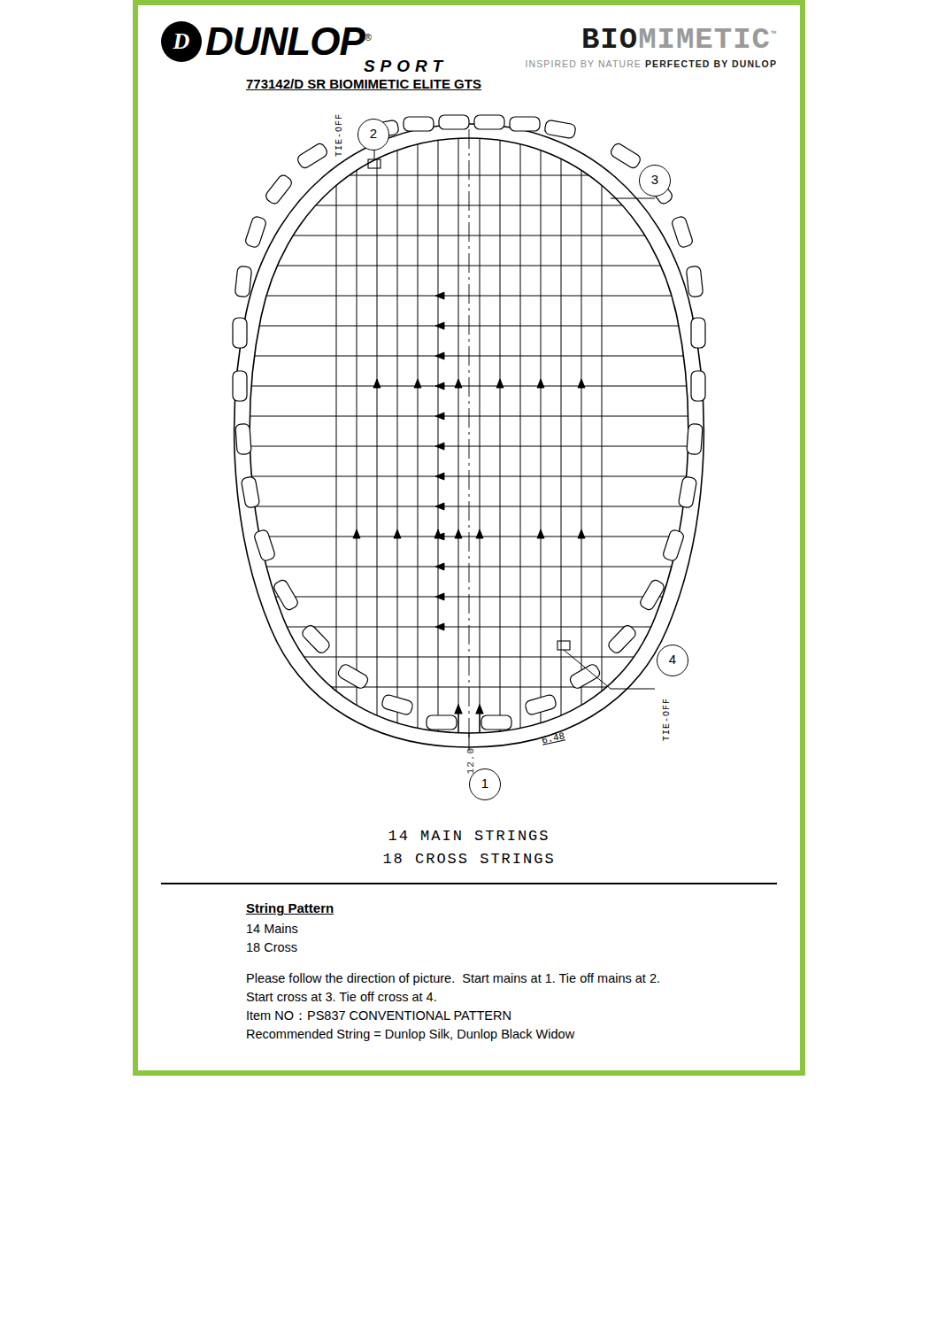D
DUNLOP®
SPORT
BIO MIMETIC™
INSPIRED BY NATURE PERFECTED BY DUNLOP
773142/D SR BIOMIMETIC ELITE GTS
TIE-OFF
TIE-OFF
2
3
4
1
6.48
12.0
14 MAIN STRINGS
18 CROSS STRINGS
String Pattern
14 Mains
18 Cross
Please follow the direction of picture. Start mains at 1. Tie off mains at 2.
Start cross at 3. Tie off cross at 4.
Item NO：PS837 CONVENTIONAL PATTERN
Recommended String = Dunlop Silk, Dunlop Black Widow